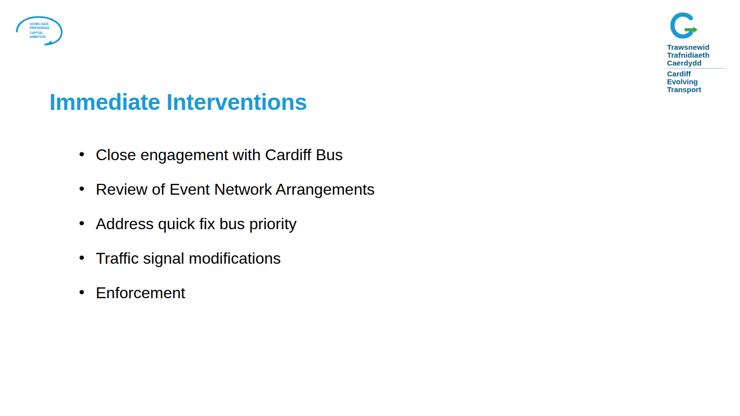Uchelgais Prifddinas Capital Ambition UCHELGAIS PRIFDDINAS CAPITAL AMBITION
Cardiff Evolving Transport mark
Trawsnewid Trafnidiaeth Caerdydd
Cardiff Evolving Transport
Immediate Interventions
Close engagement with Cardiff Bus
Review of Event Network Arrangements
Address quick fix bus priority
Traffic signal modifications
Enforcement